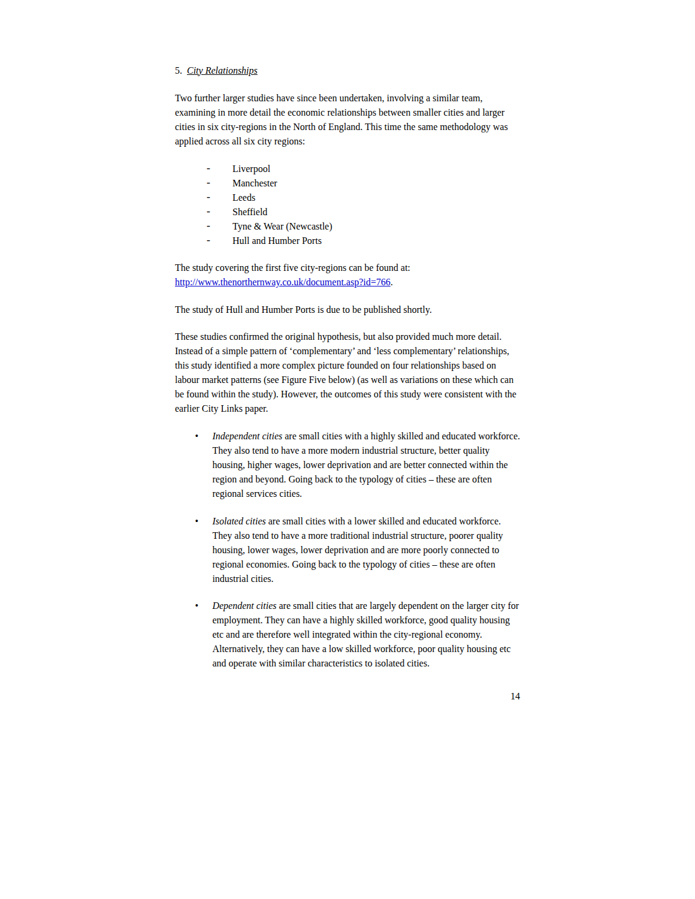5. City Relationships
Two further larger studies have since been undertaken, involving a similar team, examining in more detail the economic relationships between smaller cities and larger cities in six city-regions in the North of England. This time the same methodology was applied across all six city regions:
Liverpool
Manchester
Leeds
Sheffield
Tyne & Wear (Newcastle)
Hull and Humber Ports
The study covering the first five city-regions can be found at:
http://www.thenorthernway.co.uk/document.asp?id=766.
The study of Hull and Humber Ports is due to be published shortly.
These studies confirmed the original hypothesis, but also provided much more detail. Instead of a simple pattern of ‘complementary’ and ‘less complementary’ relationships, this study identified a more complex picture founded on four relationships based on labour market patterns (see Figure Five below) (as well as variations on these which can be found within the study). However, the outcomes of this study were consistent with the earlier City Links paper.
Independent cities are small cities with a highly skilled and educated workforce. They also tend to have a more modern industrial structure, better quality housing, higher wages, lower deprivation and are better connected within the region and beyond. Going back to the typology of cities – these are often regional services cities.
Isolated cities are small cities with a lower skilled and educated workforce. They also tend to have a more traditional industrial structure, poorer quality housing, lower wages, lower deprivation and are more poorly connected to regional economies. Going back to the typology of cities – these are often industrial cities.
Dependent cities are small cities that are largely dependent on the larger city for employment. They can have a highly skilled workforce, good quality housing etc and are therefore well integrated within the city-regional economy. Alternatively, they can have a low skilled workforce, poor quality housing etc and operate with similar characteristics to isolated cities.
14